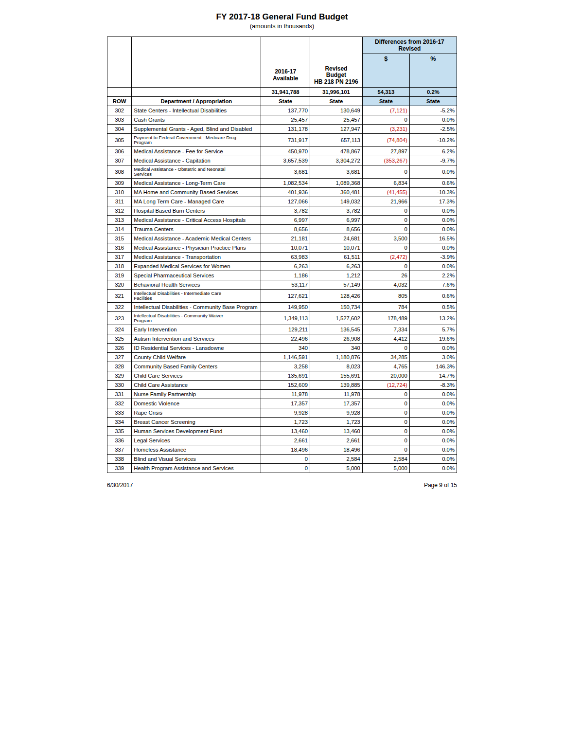FY 2017-18 General Fund Budget
(amounts in thousands)
| | | | | Differences from 2016-17 Revised |
| --- | --- | --- | --- | --- |
| $ | % |
| | | 2016-17 Available | Revised Budget HB 218 PN 2196 | | |
| | | 31,941,788 | 31,996,101 | 54,313 | 0.2% |
| ROW | Department / Appropriation | State | State | State | State |
| 302 | State Centers - Intellectual Disabilities | 137,770 | 130,649 | (7,121) | -5.2% |
| 303 | Cash Grants | 25,457 | 25,457 | 0 | 0.0% |
| 304 | Supplemental Grants - Aged, Blind and Disabled | 131,178 | 127,947 | (3,231) | -2.5% |
| 305 | Payment to Federal Government - Medicare Drug Program | 731,917 | 657,113 | (74,804) | -10.2% |
| 306 | Medical Assistance - Fee for Service | 450,970 | 478,867 | 27,897 | 6.2% |
| 307 | Medical Assistance - Capitation | 3,657,539 | 3,304,272 | (353,267) | -9.7% |
| 308 | Medical Assistance - Obstetric and Neonatal Services | 3,681 | 3,681 | 0 | 0.0% |
| 309 | Medical Assistance - Long-Term Care | 1,082,534 | 1,089,368 | 6,834 | 0.6% |
| 310 | MA Home and Community Based Services | 401,936 | 360,481 | (41,455) | -10.3% |
| 311 | MA Long Term Care - Managed Care | 127,066 | 149,032 | 21,966 | 17.3% |
| 312 | Hospital Based Burn Centers | 3,782 | 3,782 | 0 | 0.0% |
| 313 | Medical Assistance - Critical Access Hospitals | 6,997 | 6,997 | 0 | 0.0% |
| 314 | Trauma Centers | 8,656 | 8,656 | 0 | 0.0% |
| 315 | Medical Assistance - Academic Medical Centers | 21,181 | 24,681 | 3,500 | 16.5% |
| 316 | Medical Assistance - Physician Practice Plans | 10,071 | 10,071 | 0 | 0.0% |
| 317 | Medical Assistance - Transportation | 63,983 | 61,511 | (2,472) | -3.9% |
| 318 | Expanded Medical Services for Women | 6,263 | 6,263 | 0 | 0.0% |
| 319 | Special Pharmaceutical Services | 1,186 | 1,212 | 26 | 2.2% |
| 320 | Behavioral Health Services | 53,117 | 57,149 | 4,032 | 7.6% |
| 321 | Intellectual Disabilities - Intermediate Care Facilities | 127,621 | 128,426 | 805 | 0.6% |
| 322 | Intellectual Disabilities - Community Base Program | 149,950 | 150,734 | 784 | 0.5% |
| 323 | Intellectual Disabilities - Community Waiver Program | 1,349,113 | 1,527,602 | 178,489 | 13.2% |
| 324 | Early Intervention | 129,211 | 136,545 | 7,334 | 5.7% |
| 325 | Autism Intervention and Services | 22,496 | 26,908 | 4,412 | 19.6% |
| 326 | ID Residential Services - Lansdowne | 340 | 340 | 0 | 0.0% |
| 327 | County Child Welfare | 1,146,591 | 1,180,876 | 34,285 | 3.0% |
| 328 | Community Based Family Centers | 3,258 | 8,023 | 4,765 | 146.3% |
| 329 | Child Care Services | 135,691 | 155,691 | 20,000 | 14.7% |
| 330 | Child Care Assistance | 152,609 | 139,885 | (12,724) | -8.3% |
| 331 | Nurse Family Partnership | 11,978 | 11,978 | 0 | 0.0% |
| 332 | Domestic Violence | 17,357 | 17,357 | 0 | 0.0% |
| 333 | Rape Crisis | 9,928 | 9,928 | 0 | 0.0% |
| 334 | Breast Cancer Screening | 1,723 | 1,723 | 0 | 0.0% |
| 335 | Human Services Development Fund | 13,460 | 13,460 | 0 | 0.0% |
| 336 | Legal Services | 2,661 | 2,661 | 0 | 0.0% |
| 337 | Homeless Assistance | 18,496 | 18,496 | 0 | 0.0% |
| 338 | Blind and Visual Services | 0 | 2,584 | 2,584 | 0.0% |
| 339 | Health Program Assistance and Services | 0 | 5,000 | 5,000 | 0.0% |
6/30/2017
Page 9 of 15